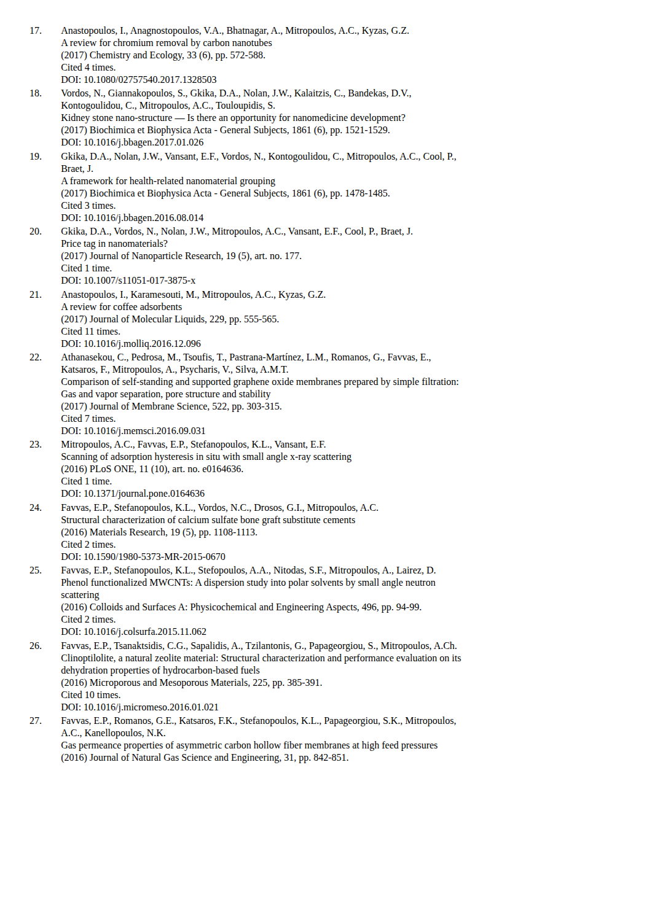17. Anastopoulos, I., Anagnostopoulos, V.A., Bhatnagar, A., Mitropoulos, A.C., Kyzas, G.Z. A review for chromium removal by carbon nanotubes (2017) Chemistry and Ecology, 33 (6), pp. 572-588. Cited 4 times. DOI: 10.1080/02757540.2017.1328503
18. Vordos, N., Giannakopoulos, S., Gkika, D.A., Nolan, J.W., Kalaitzis, C., Bandekas, D.V., Kontogoulidou, C., Mitropoulos, A.C., Touloupidis, S. Kidney stone nano-structure — Is there an opportunity for nanomedicine development? (2017) Biochimica et Biophysica Acta - General Subjects, 1861 (6), pp. 1521-1529. DOI: 10.1016/j.bbagen.2017.01.026
19. Gkika, D.A., Nolan, J.W., Vansant, E.F., Vordos, N., Kontogoulidou, C., Mitropoulos, A.C., Cool, P., Braet, J. A framework for health-related nanomaterial grouping (2017) Biochimica et Biophysica Acta - General Subjects, 1861 (6), pp. 1478-1485. Cited 3 times. DOI: 10.1016/j.bbagen.2016.08.014
20. Gkika, D.A., Vordos, N., Nolan, J.W., Mitropoulos, A.C., Vansant, E.F., Cool, P., Braet, J. Price tag in nanomaterials? (2017) Journal of Nanoparticle Research, 19 (5), art. no. 177. Cited 1 time. DOI: 10.1007/s11051-017-3875-x
21. Anastopoulos, I., Karamesouti, M., Mitropoulos, A.C., Kyzas, G.Z. A review for coffee adsorbents (2017) Journal of Molecular Liquids, 229, pp. 555-565. Cited 11 times. DOI: 10.1016/j.molliq.2016.12.096
22. Athanasekou, C., Pedrosa, M., Tsoufis, T., Pastrana-Martínez, L.M., Romanos, G., Favvas, E., Katsaros, F., Mitropoulos, A., Psycharis, V., Silva, A.M.T. Comparison of self-standing and supported graphene oxide membranes prepared by simple filtration: Gas and vapor separation, pore structure and stability (2017) Journal of Membrane Science, 522, pp. 303-315. Cited 7 times. DOI: 10.1016/j.memsci.2016.09.031
23. Mitropoulos, A.C., Favvas, E.P., Stefanopoulos, K.L., Vansant, E.F. Scanning of adsorption hysteresis in situ with small angle x-ray scattering (2016) PLoS ONE, 11 (10), art. no. e0164636. Cited 1 time. DOI: 10.1371/journal.pone.0164636
24. Favvas, E.P., Stefanopoulos, K.L., Vordos, N.C., Drosos, G.I., Mitropoulos, A.C. Structural characterization of calcium sulfate bone graft substitute cements (2016) Materials Research, 19 (5), pp. 1108-1113. Cited 2 times. DOI: 10.1590/1980-5373-MR-2015-0670
25. Favvas, E.P., Stefanopoulos, K.L., Stefopoulos, A.A., Nitodas, S.F., Mitropoulos, A., Lairez, D. Phenol functionalized MWCNTs: A dispersion study into polar solvents by small angle neutron scattering (2016) Colloids and Surfaces A: Physicochemical and Engineering Aspects, 496, pp. 94-99. Cited 2 times. DOI: 10.1016/j.colsurfa.2015.11.062
26. Favvas, E.P., Tsanaktsidis, C.G., Sapalidis, A., Tzilantonis, G., Papageorgiou, S., Mitropoulos, A.Ch. Clinoptilolite, a natural zeolite material: Structural characterization and performance evaluation on its dehydration properties of hydrocarbon-based fuels (2016) Microporous and Mesoporous Materials, 225, pp. 385-391. Cited 10 times. DOI: 10.1016/j.micromeso.2016.01.021
27. Favvas, E.P., Romanos, G.E., Katsaros, F.K., Stefanopoulos, K.L., Papageorgiou, S.K., Mitropoulos, A.C., Kanellopoulos, N.K. Gas permeance properties of asymmetric carbon hollow fiber membranes at high feed pressures (2016) Journal of Natural Gas Science and Engineering, 31, pp. 842-851.